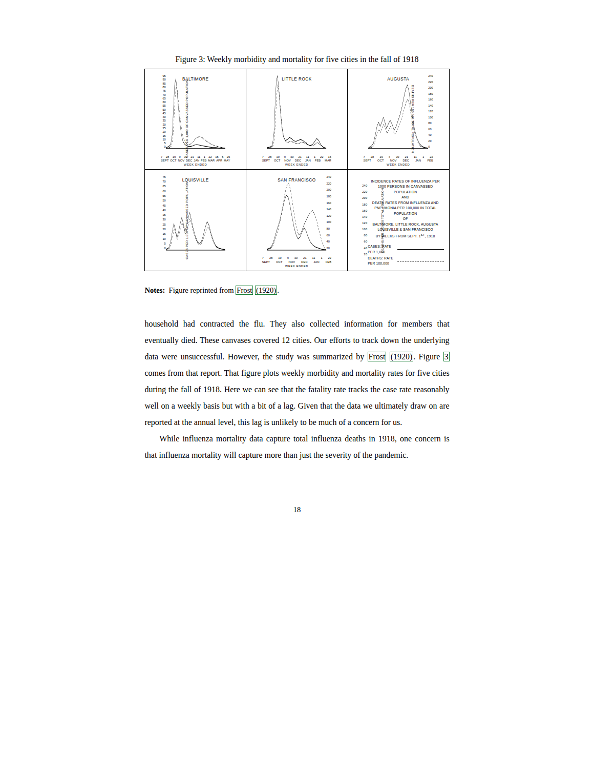Figure 3: Weekly morbidity and mortality for five cities in the fall of 1918
CASES PER 1,000 OF CANVASSED POPULATION
95908580757065605550454035302520151050
BALTIMORE
72819930211112215526
SEPT OCT NOV DEC JAN FEB MAR APR MAY
WEEK ENDED
LITTLE ROCK
72819930211112215
SEPT OCT NOV DEC JAN FEB MAR
WEEK ENDED
AUGUSTA
DEATHS PER 100,000 TOTAL POPULATION
240220200180160140120100806040200
728194302111122
SEPT OCT NOV DEC JAN FEB
WEEK ENDED
CASES PER 1,000 OF CANVASSED POPULATION
757065605550454035302520151050
LOUISVILLE
SAN FRANCISCO
24022020018016014012010080604020
728199302111122
SEPT OCT NOV DEC JAN FEB
WEEK ENDED
DEATHS PER 100,000 TOTAL POPULATION
24022020018016014012010080604020
INCIDENCE RATES OF INFLUENZA PER
1000 PERSONS IN CANVASSED POPULATION
AND
DEATH RATES FROM INFLUENZA AND
PNEUMONIA PER 100,000 IN TOTAL POPULATION
OF
BALTIMORE, LITTLE ROCK, AUGUSTA
LOUISVILLE & SAN FRANCISCO
BY WEEKS FROM SEPT. 1ST, 1918
CASES: RATE PER 1,000 DEATHS: RATE PER 100,000
Notes: Figure reprinted from Frost (1920).
household had contracted the flu. They also collected information for members that eventually died. These canvases covered 12 cities. Our efforts to track down the underlying data were unsuccessful. However, the study was summarized by Frost (1920). Figure 3 comes from that report. That figure plots weekly morbidity and mortality rates for five cities during the fall of 1918. Here we can see that the fatality rate tracks the case rate reasonably well on a weekly basis but with a bit of a lag. Given that the data we ultimately draw on are reported at the annual level, this lag is unlikely to be much of a concern for us.
While influenza mortality data capture total influenza deaths in 1918, one concern is that influenza mortality will capture more than just the severity of the pandemic.
18